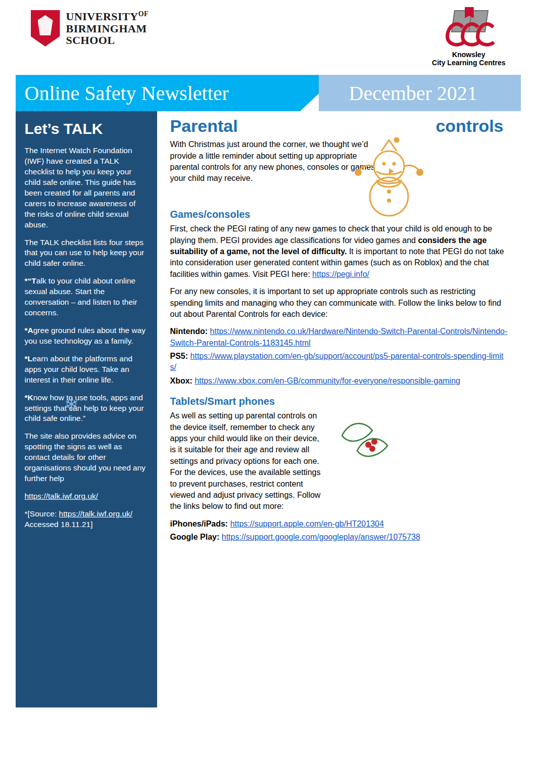UNIVERSITYOF
BIRMINGHAM
SCHOOL
Knowsley
City Learning Centres
Online Safety Newsletter
December 2021
Let’s TALK
The Internet Watch Foundation (IWF) have created a TALK checklist to help you keep your child safe online. This guide has been created for all parents and carers to increase awareness of the risks of online child sexual abuse.
The TALK checklist lists four steps that you can use to help keep your child safer online.
*“Talk to your child about online sexual abuse. Start the conversation – and listen to their concerns.
*Agree ground rules about the way you use technology as a family.
*Learn about the platforms and apps your child loves. Take an interest in their online life.
*Know how to use tools, apps and settings that can help to keep your child safe online.”
The site also provides advice on spotting the signs as well as contact details for other organisations should you need any further help
https://talk.iwf.org.uk/
*[Source: https://talk.iwf.org.uk/ Accessed 18.11.21]
❄
Parental controls
With Christmas just around the corner, we thought we’d provide a little reminder about setting up appropriate parental controls for any new phones, consoles or games your child may receive.
Games/consoles
First, check the PEGI rating of any new games to check that your child is old enough to be playing them. PEGI provides age classifications for video games and considers the age suitability of a game, not the level of difficulty. It is important to note that PEGI do not take into consideration user generated content within games (such as on Roblox) and the chat facilities within games. Visit PEGI here: https://pegi.info/
For any new consoles, it is important to set up appropriate controls such as restricting spending limits and managing who they can communicate with. Follow the links below to find out about Parental Controls for each device:
Nintendo: https://www.nintendo.co.uk/Hardware/Nintendo-Switch-Parental-Controls/Nintendo-Switch-Parental-Controls-1183145.html
PS5: https://www.playstation.com/en-gb/support/account/ps5-parental-controls-spending-limits/
Xbox: https://www.xbox.com/en-GB/community/for-everyone/responsible-gaming
Tablets/Smart phones
As well as setting up parental controls on the device itself, remember to check any apps your child would like on their device, is it suitable for their age and review all settings and privacy options for each one. For the devices, use the available settings to prevent purchases, restrict content viewed and adjust privacy settings. Follow the links below to find out more:
iPhones/iPads: https://support.apple.com/en-gb/HT201304
Google Play: https://support.google.com/googleplay/answer/1075738